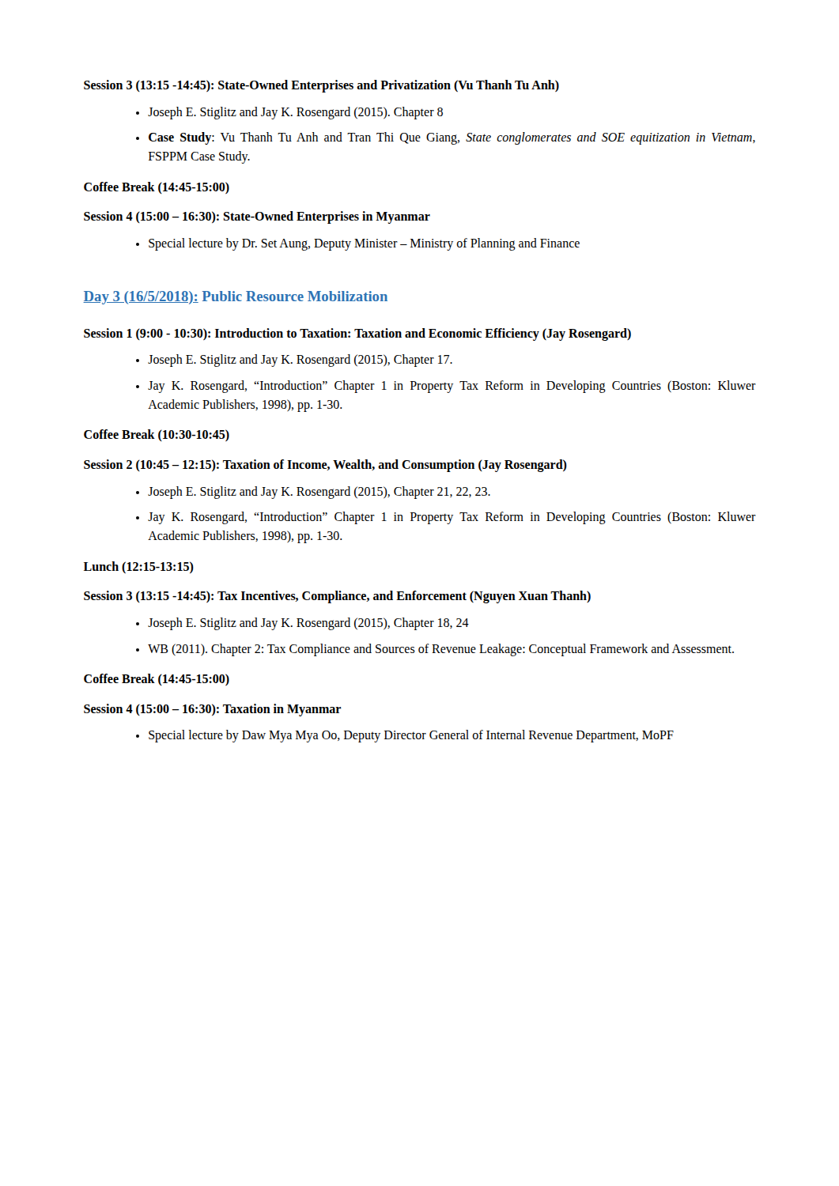Session 3 (13:15 -14:45): State-Owned Enterprises and Privatization (Vu Thanh Tu Anh)
Joseph E. Stiglitz and Jay K. Rosengard (2015). Chapter 8
Case Study: Vu Thanh Tu Anh and Tran Thi Que Giang, State conglomerates and SOE equitization in Vietnam, FSPPM Case Study.
Coffee Break (14:45-15:00)
Session 4 (15:00 – 16:30): State-Owned Enterprises in Myanmar
Special lecture by Dr. Set Aung, Deputy Minister – Ministry of Planning and Finance
Day 3 (16/5/2018): Public Resource Mobilization
Session 1 (9:00 - 10:30): Introduction to Taxation: Taxation and Economic Efficiency (Jay Rosengard)
Joseph E. Stiglitz and Jay K. Rosengard (2015), Chapter 17.
Jay K. Rosengard, “Introduction” Chapter 1 in Property Tax Reform in Developing Countries (Boston: Kluwer Academic Publishers, 1998), pp. 1-30.
Coffee Break (10:30-10:45)
Session 2 (10:45 – 12:15): Taxation of Income, Wealth, and Consumption (Jay Rosengard)
Joseph E. Stiglitz and Jay K. Rosengard (2015), Chapter 21, 22, 23.
Jay K. Rosengard, “Introduction” Chapter 1 in Property Tax Reform in Developing Countries (Boston: Kluwer Academic Publishers, 1998), pp. 1-30.
Lunch (12:15-13:15)
Session 3 (13:15 -14:45): Tax Incentives, Compliance, and Enforcement (Nguyen Xuan Thanh)
Joseph E. Stiglitz and Jay K. Rosengard (2015), Chapter 18, 24
WB (2011). Chapter 2: Tax Compliance and Sources of Revenue Leakage: Conceptual Framework and Assessment.
Coffee Break (14:45-15:00)
Session 4 (15:00 – 16:30): Taxation in Myanmar
Special lecture by Daw Mya Mya Oo, Deputy Director General of Internal Revenue Department, MoPF